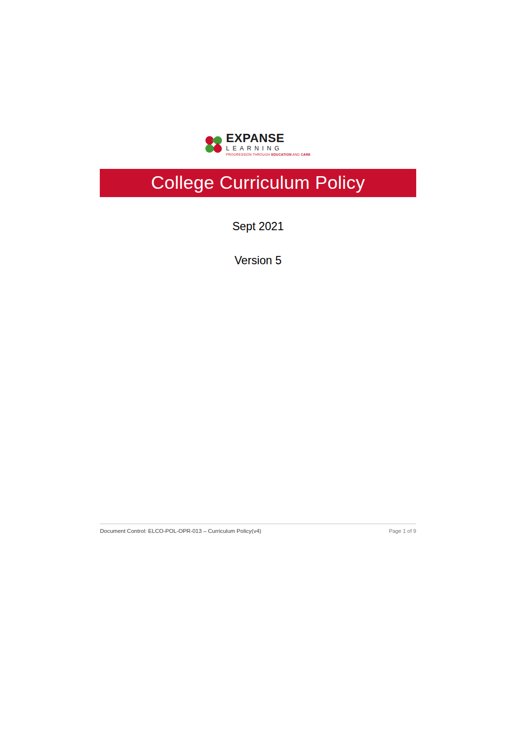EXPANSE LEARNING PROGRESSION THROUGH EDUCATION AND CARE
College Curriculum Policy
Sept 2021
Version 5
Document Control: ELCO-POL-OPR-013 – Curriculum Policy(v4) Page 1 of 9